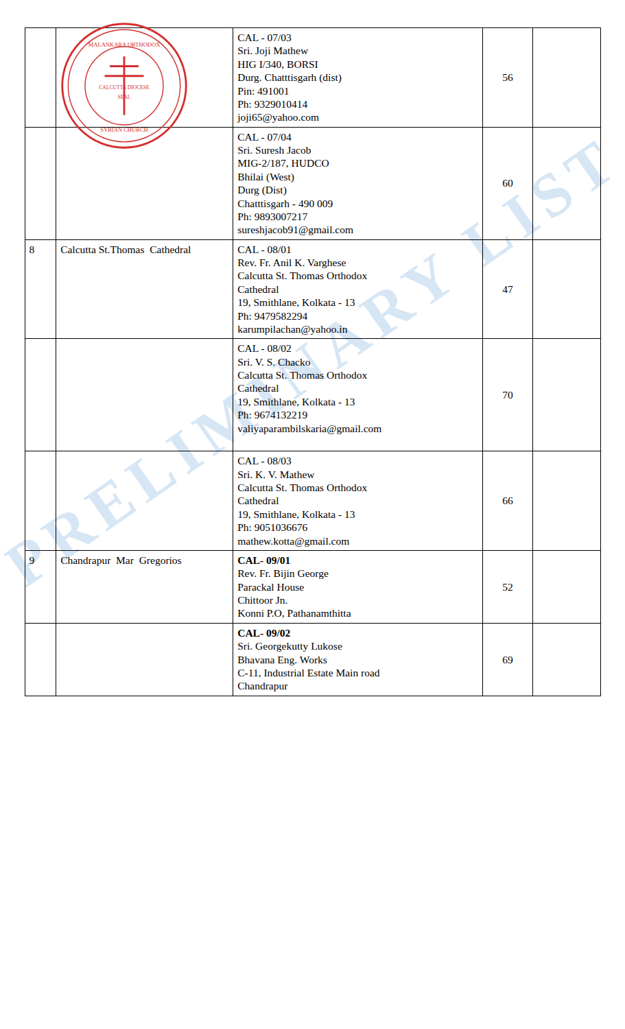PRELIMINARY LIST
MALANKARA ORTHODOX SYRIAN CHURCH CALCUTTA DIOCESE SEAL
| | | CAL - 07/03 Sri. Joji Mathew HIG I/340, BORSI Durg. Chatttisgarh (dist) Pin: 491001 Ph: 9329010414 joji65@yahoo.com | 56 | |
| | | CAL - 07/04 Sri. Suresh Jacob MIG-2/187, HUDCO Bhilai (West) Durg (Dist) Chatttisgarh - 490 009 Ph: 9893007217 sureshjacob91@gmail.com | 60 | |
| 8 | Calcutta St.Thomas Cathedral | CAL - 08/01 Rev. Fr. Anil K. Varghese Calcutta St. Thomas Orthodox Cathedral 19, Smithlane, Kolkata - 13 Ph: 9479582294 karumpilachan@yahoo.in | 47 | |
| | | CAL - 08/02 Sri. V. S. Chacko Calcutta St. Thomas Orthodox Cathedral 19, Smithlane, Kolkata - 13 Ph: 9674132219 valiyaparambilskaria@gmail.com | 70 | |
| | | CAL - 08/03 Sri. K. V. Mathew Calcutta St. Thomas Orthodox Cathedral 19, Smithlane, Kolkata - 13 Ph: 9051036676 mathew.kotta@gmail.com | 66 | |
| 9 | Chandrapur Mar Gregorios | CAL- 09/01 Rev. Fr. Bijin George Parackal House Chittoor Jn. Konni P.O, Pathanamthitta | 52 | |
| | | CAL- 09/02 Sri. Georgekutty Lukose Bhavana Eng. Works C-11, Industrial Estate Main road Chandrapur | 69 | |